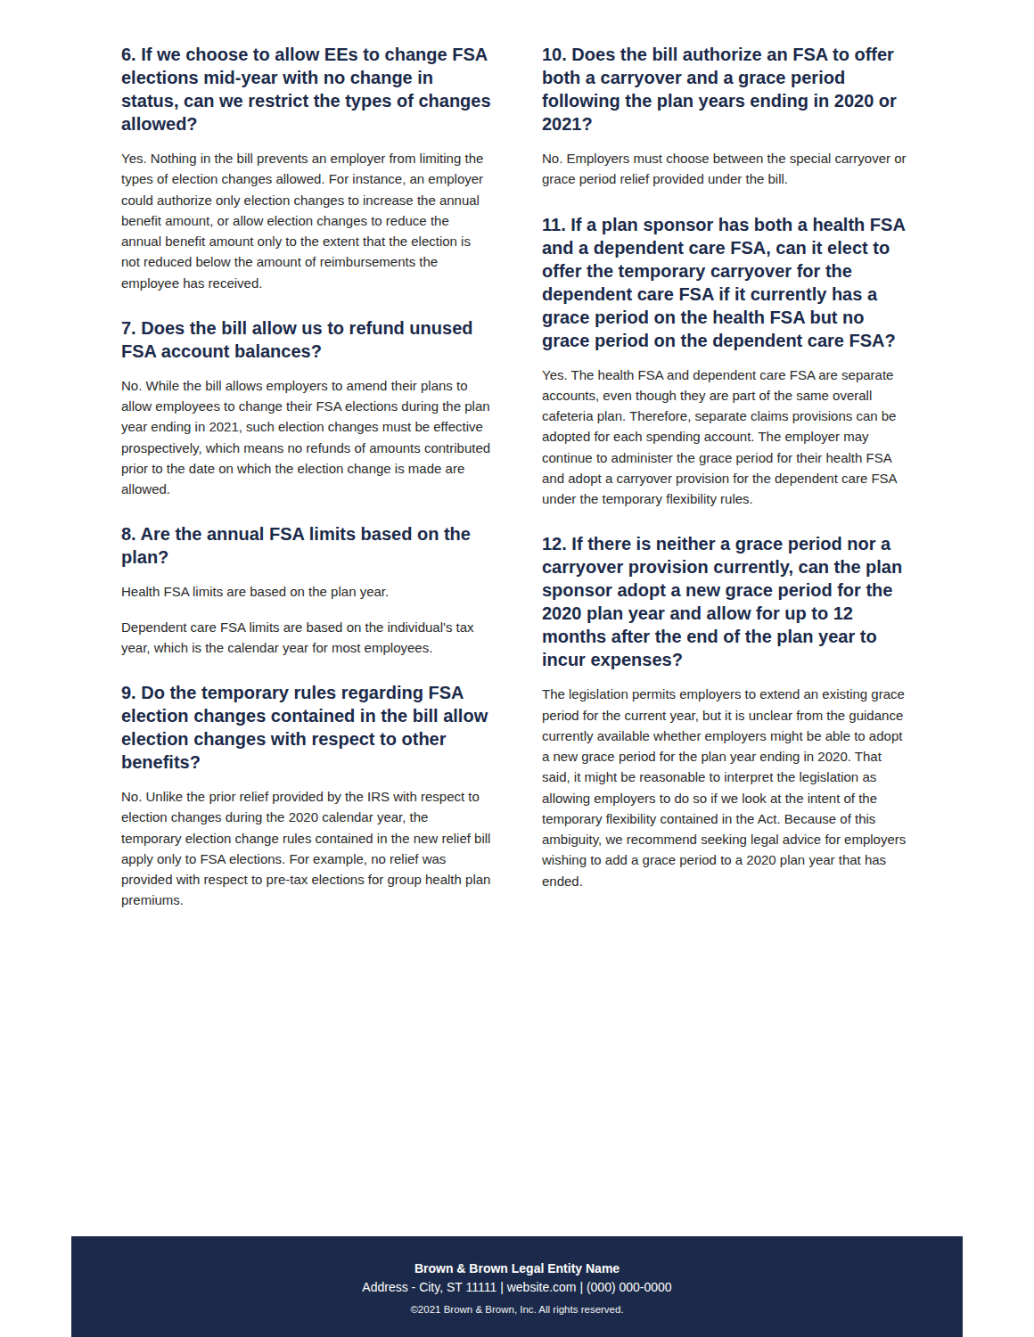6. If we choose to allow EEs to change FSA elections mid-year with no change in status, can we restrict the types of changes allowed?
Yes. Nothing in the bill prevents an employer from limiting the types of election changes allowed. For instance, an employer could authorize only election changes to increase the annual benefit amount, or allow election changes to reduce the annual benefit amount only to the extent that the election is not reduced below the amount of reimbursements the employee has received.
7. Does the bill allow us to refund unused FSA account balances?
No. While the bill allows employers to amend their plans to allow employees to change their FSA elections during the plan year ending in 2021, such election changes must be effective prospectively, which means no refunds of amounts contributed prior to the date on which the election change is made are allowed.
8. Are the annual FSA limits based on the plan?
Health FSA limits are based on the plan year.
Dependent care FSA limits are based on the individual's tax year, which is the calendar year for most employees.
9. Do the temporary rules regarding FSA election changes contained in the bill allow election changes with respect to other benefits?
No. Unlike the prior relief provided by the IRS with respect to election changes during the 2020 calendar year, the temporary election change rules contained in the new relief bill apply only to FSA elections. For example, no relief was provided with respect to pre-tax elections for group health plan premiums.
10. Does the bill authorize an FSA to offer both a carryover and a grace period following the plan years ending in 2020 or 2021?
No. Employers must choose between the special carryover or grace period relief provided under the bill.
11. If a plan sponsor has both a health FSA and a dependent care FSA, can it elect to offer the temporary carryover for the dependent care FSA if it currently has a grace period on the health FSA but no grace period on the dependent care FSA?
Yes. The health FSA and dependent care FSA are separate accounts, even though they are part of the same overall cafeteria plan. Therefore, separate claims provisions can be adopted for each spending account. The employer may continue to administer the grace period for their health FSA and adopt a carryover provision for the dependent care FSA under the temporary flexibility rules.
12. If there is neither a grace period nor a carryover provision currently, can the plan sponsor adopt a new grace period for the 2020 plan year and allow for up to 12 months after the end of the plan year to incur expenses?
The legislation permits employers to extend an existing grace period for the current year, but it is unclear from the guidance currently available whether employers might be able to adopt a new grace period for the plan year ending in 2020. That said, it might be reasonable to interpret the legislation as allowing employers to do so if we look at the intent of the temporary flexibility contained in the Act. Because of this ambiguity, we recommend seeking legal advice for employers wishing to add a grace period to a 2020 plan year that has ended.
Brown & Brown Legal Entity Name
Address - City, ST 11111 | website.com | (000) 000-0000
©2021 Brown & Brown, Inc. All rights reserved.